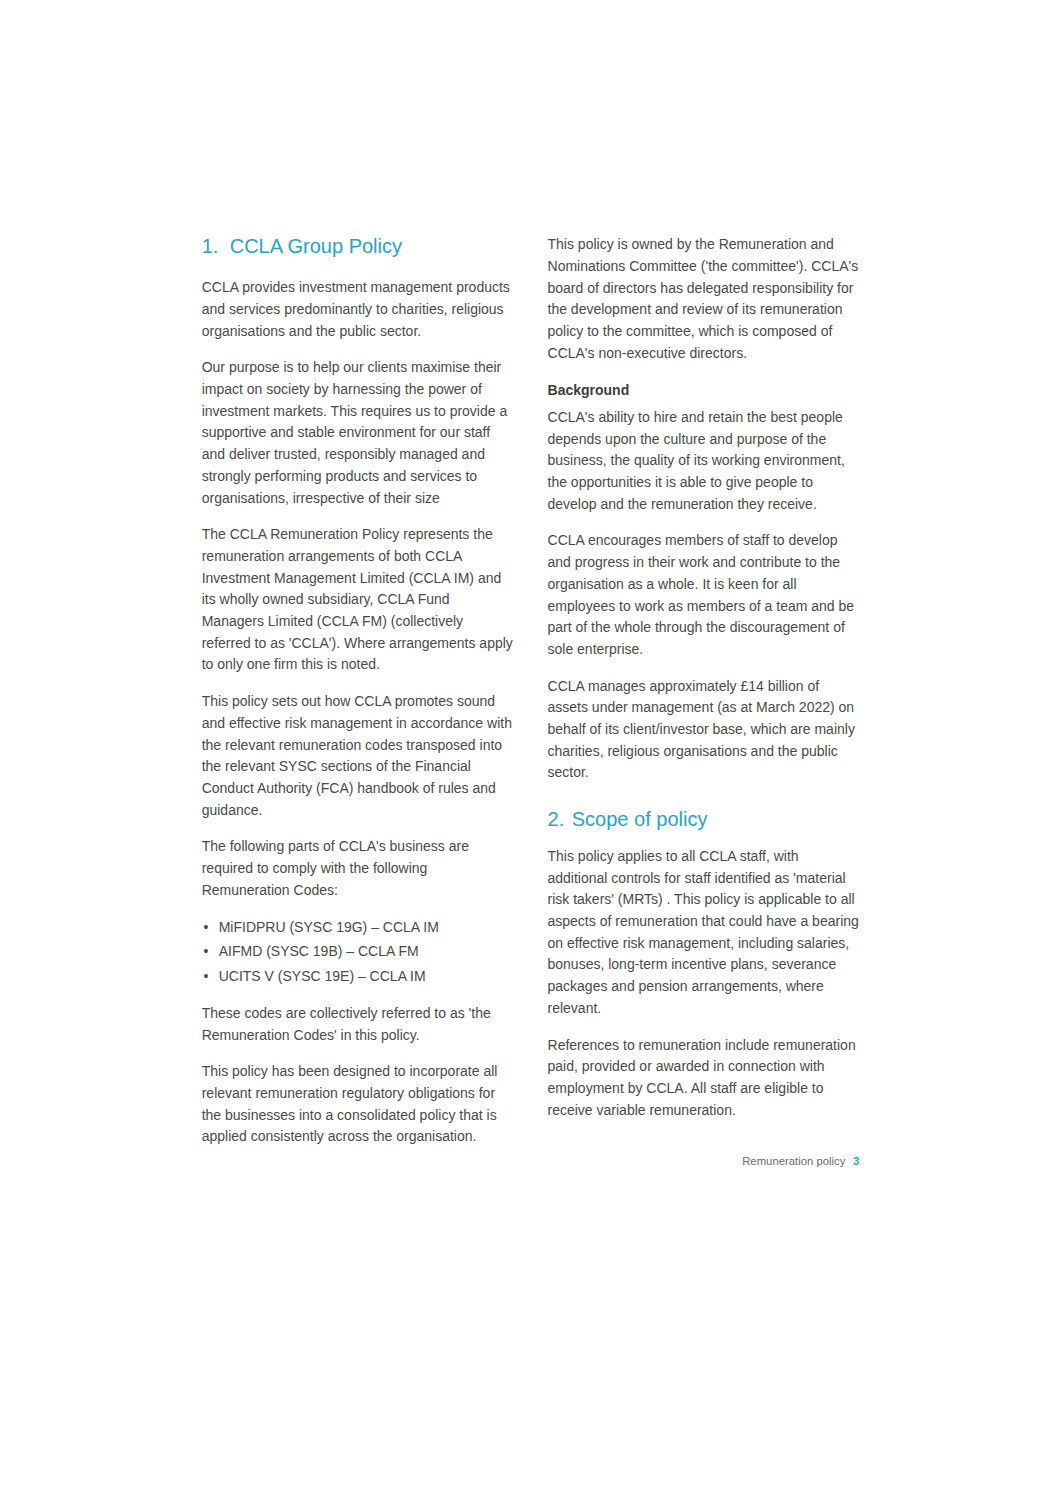1. CCLA Group Policy
CCLA provides investment management products and services predominantly to charities, religious organisations and the public sector.
Our purpose is to help our clients maximise their impact on society by harnessing the power of investment markets. This requires us to provide a supportive and stable environment for our staff and deliver trusted, responsibly managed and strongly performing products and services to organisations, irrespective of their size
The CCLA Remuneration Policy represents the remuneration arrangements of both CCLA Investment Management Limited (CCLA IM) and its wholly owned subsidiary, CCLA Fund Managers Limited (CCLA FM) (collectively referred to as 'CCLA'). Where arrangements apply to only one firm this is noted.
This policy sets out how CCLA promotes sound and effective risk management in accordance with the relevant remuneration codes transposed into the relevant SYSC sections of the Financial Conduct Authority (FCA) handbook of rules and guidance.
The following parts of CCLA's business are required to comply with the following Remuneration Codes:
MiFIDPRU (SYSC 19G) – CCLA IM
AIFMD (SYSC 19B) – CCLA FM
UCITS V (SYSC 19E) – CCLA IM
These codes are collectively referred to as 'the Remuneration Codes' in this policy.
This policy has been designed to incorporate all relevant remuneration regulatory obligations for the businesses into a consolidated policy that is applied consistently across the organisation.
This policy is owned by the Remuneration and Nominations Committee ('the committee'). CCLA's board of directors has delegated responsibility for the development and review of its remuneration policy to the committee, which is composed of CCLA's non-executive directors.
Background
CCLA's ability to hire and retain the best people depends upon the culture and purpose of the business, the quality of its working environment, the opportunities it is able to give people to develop and the remuneration they receive.
CCLA encourages members of staff to develop and progress in their work and contribute to the organisation as a whole. It is keen for all employees to work as members of a team and be part of the whole through the discouragement of sole enterprise.
CCLA manages approximately £14 billion of assets under management (as at March 2022) on behalf of its client/investor base, which are mainly charities, religious organisations and the public sector.
2. Scope of policy
This policy applies to all CCLA staff, with additional controls for staff identified as 'material risk takers' (MRTs) . This policy is applicable to all aspects of remuneration that could have a bearing on effective risk management, including salaries, bonuses, long-term incentive plans, severance packages and pension arrangements, where relevant.
References to remuneration include remuneration paid, provided or awarded in connection with employment by CCLA. All staff are eligible to receive variable remuneration.
Remuneration policy3